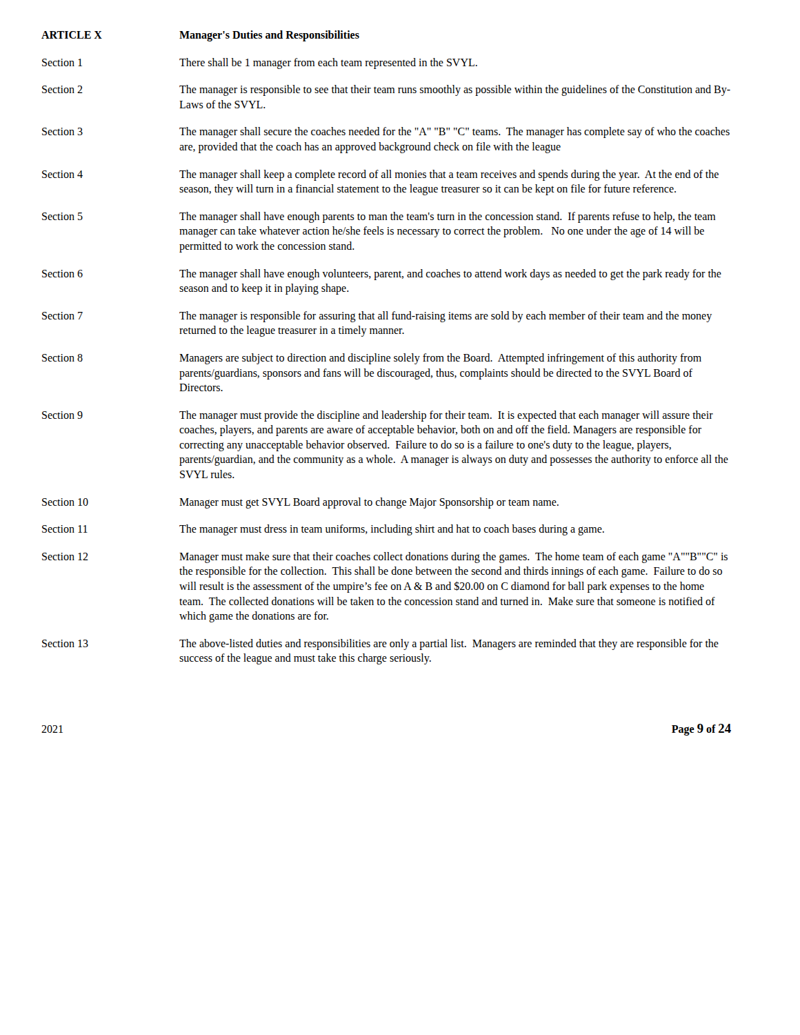| ARTICLE X | Manager's Duties and Responsibilities |
| Section 1 | There shall be 1 manager from each team represented in the SVYL. |
| Section 2 | The manager is responsible to see that their team runs smoothly as possible within the guidelines of the Constitution and By-Laws of the SVYL. |
| Section 3 | The manager shall secure the coaches needed for the "A" "B" "C" teams. The manager has complete say of who the coaches are, provided that the coach has an approved background check on file with the league |
| Section 4 | The manager shall keep a complete record of all monies that a team receives and spends during the year. At the end of the season, they will turn in a financial statement to the league treasurer so it can be kept on file for future reference. |
| Section 5 | The manager shall have enough parents to man the team's turn in the concession stand. If parents refuse to help, the team manager can take whatever action he/she feels is necessary to correct the problem. No one under the age of 14 will be permitted to work the concession stand. |
| Section 6 | The manager shall have enough volunteers, parent, and coaches to attend work days as needed to get the park ready for the season and to keep it in playing shape. |
| Section 7 | The manager is responsible for assuring that all fund-raising items are sold by each member of their team and the money returned to the league treasurer in a timely manner. |
| Section 8 | Managers are subject to direction and discipline solely from the Board. Attempted infringement of this authority from parents/guardians, sponsors and fans will be discouraged, thus, complaints should be directed to the SVYL Board of Directors. |
| Section 9 | The manager must provide the discipline and leadership for their team. It is expected that each manager will assure their coaches, players, and parents are aware of acceptable behavior, both on and off the field. Managers are responsible for correcting any unacceptable behavior observed. Failure to do so is a failure to one's duty to the league, players, parents/guardian, and the community as a whole. A manager is always on duty and possesses the authority to enforce all the SVYL rules. |
| Section 10 | Manager must get SVYL Board approval to change Major Sponsorship or team name. |
| Section 11 | The manager must dress in team uniforms, including shirt and hat to coach bases during a game. |
| Section 12 | Manager must make sure that their coaches collect donations during the games. The home team of each game "A""B""C" is the responsible for the collection. This shall be done between the second and thirds innings of each game. Failure to do so will result is the assessment of the umpire’s fee on A & B and $20.00 on C diamond for ball park expenses to the home team. The collected donations will be taken to the concession stand and turned in. Make sure that someone is notified of which game the donations are for. |
| Section 13 | The above-listed duties and responsibilities are only a partial list. Managers are reminded that they are responsible for the success of the league and must take this charge seriously. |
2021 Page 9 of 24